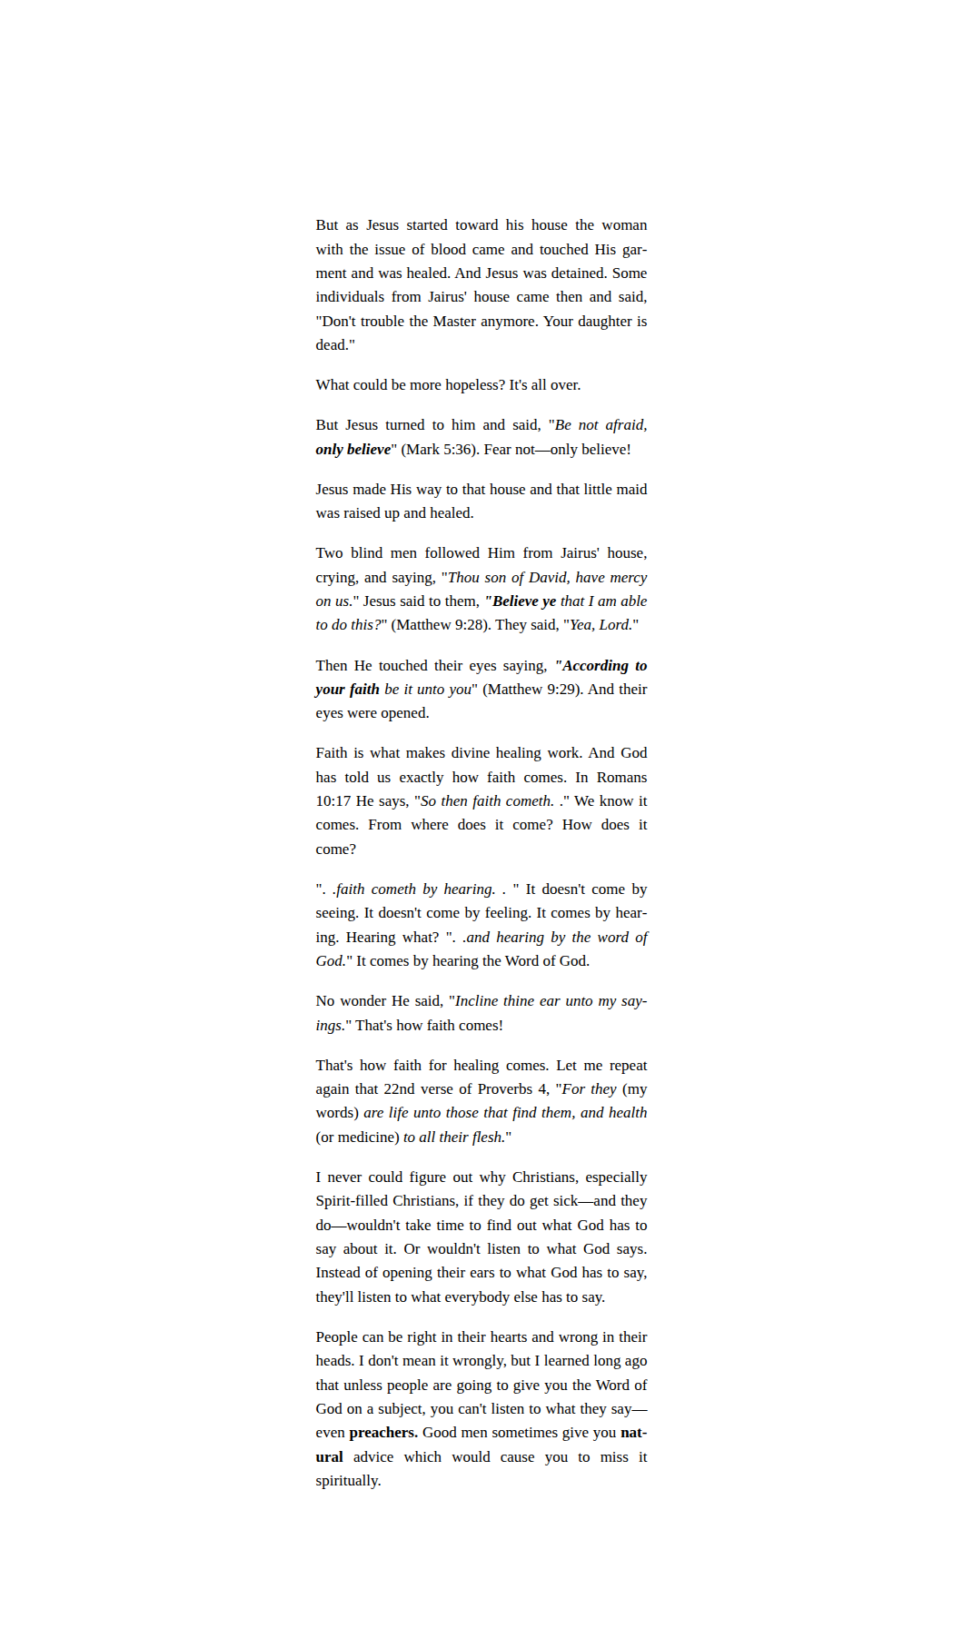But as Jesus started toward his house the woman with the issue of blood came and touched His garment and was healed. And Jesus was detained. Some individuals from Jairus' house came then and said, "Don't trouble the Master anymore. Your daughter is dead."
What could be more hopeless? It's all over.
But Jesus turned to him and said, "Be not afraid, only believe" (Mark 5:36). Fear not—only believe!
Jesus made His way to that house and that little maid was raised up and healed.
Two blind men followed Him from Jairus' house, crying, and saying, "Thou son of David, have mercy on us." Jesus said to them, "Believe ye that I am able to do this?" (Matthew 9:28). They said, "Yea, Lord."
Then He touched their eyes saying, "According to your faith be it unto you" (Matthew 9:29). And their eyes were opened.
Faith is what makes divine healing work. And God has told us exactly how faith comes. In Romans 10:17 He says, "So then faith cometh. ." We know it comes. From where does it come? How does it come?
". .faith cometh by hearing. . " It doesn't come by seeing. It doesn't come by feeling. It comes by hearing. Hearing what? ". .and hearing by the word of God." It comes by hearing the Word of God.
No wonder He said, "Incline thine ear unto my sayings." That's how faith comes!
That's how faith for healing comes. Let me repeat again that 22nd verse of Proverbs 4, "For they (my words) are life unto those that find them, and health (or medicine) to all their flesh."
I never could figure out why Christians, especially Spirit-filled Christians, if they do get sick—and they do—wouldn't take time to find out what God has to say about it. Or wouldn't listen to what God says. Instead of opening their ears to what God has to say, they'll listen to what everybody else has to say.
People can be right in their hearts and wrong in their heads. I don't mean it wrongly, but I learned long ago that unless people are going to give you the Word of God on a subject, you can't listen to what they say—even preachers. Good men sometimes give you natural advice which would cause you to miss it spiritually.